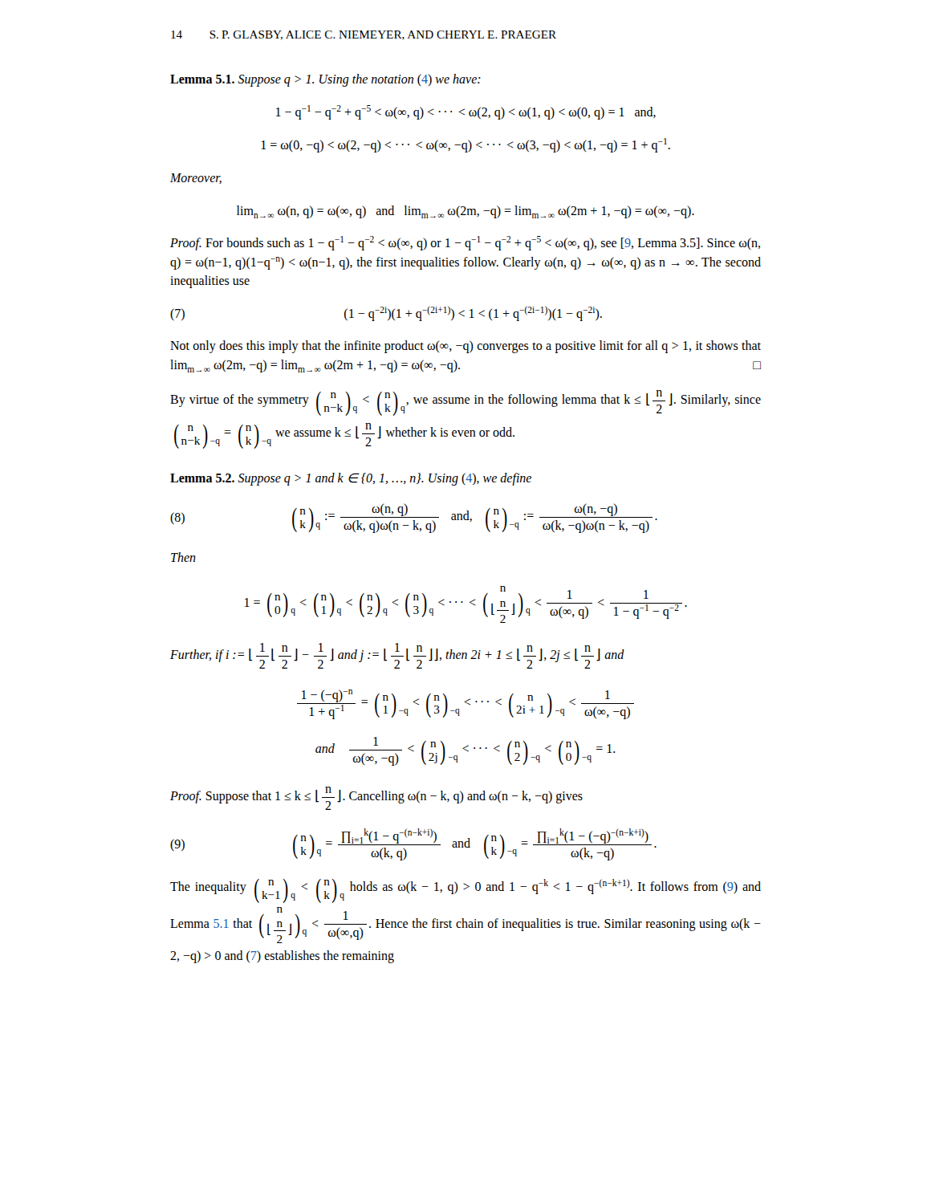14 S. P. GLASBY, ALICE C. NIEMEYER, AND CHERYL E. PRAEGER
Lemma 5.1. Suppose q > 1. Using the notation (4) we have:
1 − q−1 − q−2 + q−5 < ω(∞, q) < ··· < ω(2, q) < ω(1, q) < ω(0, q) = 1 and,
1 = ω(0, −q) < ω(2, −q) < ··· < ω(∞, −q) < ··· < ω(3, −q) < ω(1, −q) = 1 + q−1.
Moreover,
limn→∞ ω(n, q) = ω(∞, q) and limm→∞ ω(2m, −q) = limm→∞ ω(2m + 1, −q) = ω(∞, −q).
Proof. For bounds such as 1 − q−1 − q−2 < ω(∞, q) or 1 − q−1 − q−2 + q−5 < ω(∞, q), see [9, Lemma 3.5]. Since ω(n, q) = ω(n−1, q)(1−q−n) < ω(n−1, q), the first inequalities follow. Clearly ω(n, q) → ω(∞, q) as n → ∞. The second inequalities use
(7)
(1 − q−2i)(1 + q−(2i+1)) < 1 < (1 + q−(2i−1))(1 − q−2i).
Not only does this imply that the infinite product ω(∞, −q) converges to a positive limit for all q > 1, it shows that limm→∞ ω(2m, −q) = limm→∞ ω(2m + 1, −q) = ω(∞, −q). □
By virtue of the symmetry (n
n−k) q < (n
k) q, we assume in the following lemma that k ≤ ⌊n 2⌋. Similarly, since (n
n−k)−q = (n
k)−q we assume k ≤ ⌊n 2⌋ whether k is even or odd.
Lemma 5.2. Suppose q > 1 and k ∈ {0, 1, …, n}. Using (4), we define
(8)
(n
k) q := ω(n, q) ω(k, q)ω(n − k, q) and, (n
k)−q := ω(n, −q) ω(k, −q)ω(n − k, −q).
Then
1 = (n
0) q < (n
1) q < (n
2) q < (n
3) q < ··· < (n
⌊n 2⌋) q < 1 ω(∞, q) < 11 − q−1 − q−2.
Further, if i := ⌊12⌊n 2⌋ − 12⌋ and j := ⌊12⌊n 2⌋⌋, then 2i + 1 ≤ ⌊n 2⌋, 2j ≤ ⌊n 2⌋ and
1 − (−q)−n 1 + q−1 = (n
1)−q < (n
3)−q < ··· < (n
2i + 1)−q < 1 ω(∞, −q)
and 1 ω(∞, −q) < (n
2j)−q < ··· < (n
2)−q < (n
0)−q = 1.
Proof. Suppose that 1 ≤ k ≤ ⌊n 2⌋. Cancelling ω(n − k, q) and ω(n − k, −q) gives
(9)
(n
k) q = ∏i=1k(1 − q−(n−k+i)) ω(k, q) and (n
k)−q = ∏i=1k(1 − (−q)−(n−k+i)) ω(k, −q).
The inequality (n
k−1) q < (n
k) q holds as ω(k − 1, q) > 0 and 1 − q−k < 1 − q−(n−k+1). It follows from (9) and Lemma 5.1 that (n
⌊n 2⌋) q < 1 ω(∞,q). Hence the first chain of inequalities is true. Similar reasoning using ω(k − 2, −q) > 0 and (7) establishes the remaining